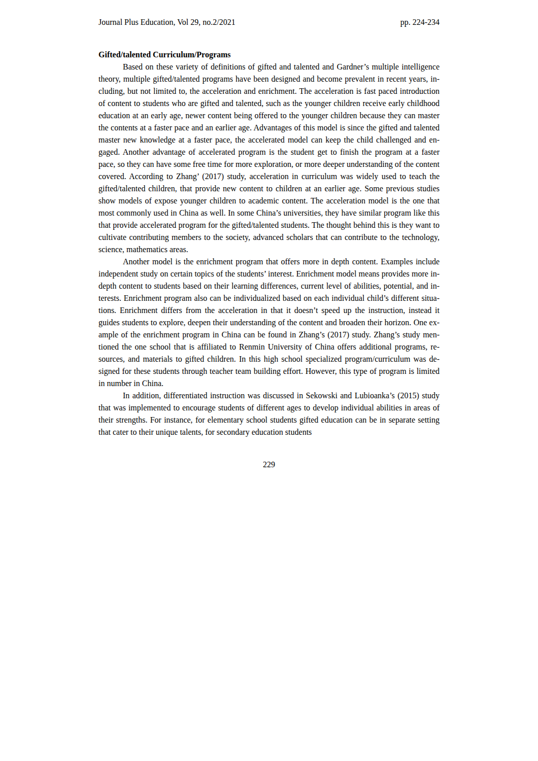Journal Plus Education, Vol 29, no.2/2021
pp. 224-234
Gifted/talented Curriculum/Programs
Based on these variety of definitions of gifted and talented and Gardner’s multiple intelligence theory, multiple gifted/talented programs have been designed and become prevalent in recent years, including, but not limited to, the acceleration and enrichment. The acceleration is fast paced introduction of content to students who are gifted and talented, such as the younger children receive early childhood education at an early age, newer content being offered to the younger children because they can master the contents at a faster pace and an earlier age. Advantages of this model is since the gifted and talented master new knowledge at a faster pace, the accelerated model can keep the child challenged and engaged. Another advantage of accelerated program is the student get to finish the program at a faster pace, so they can have some free time for more exploration, or more deeper understanding of the content covered. According to Zhang’ (2017) study, acceleration in curriculum was widely used to teach the gifted/talented children, that provide new content to children at an earlier age. Some previous studies show models of expose younger children to academic content. The acceleration model is the one that most commonly used in China as well. In some China’s universities, they have similar program like this that provide accelerated program for the gifted/talented students. The thought behind this is they want to cultivate contributing members to the society, advanced scholars that can contribute to the technology, science, mathematics areas.
Another model is the enrichment program that offers more in depth content. Examples include independent study on certain topics of the students’ interest. Enrichment model means provides more in-depth content to students based on their learning differences, current level of abilities, potential, and interests. Enrichment program also can be individualized based on each individual child’s different situations. Enrichment differs from the acceleration in that it doesn’t speed up the instruction, instead it guides students to explore, deepen their understanding of the content and broaden their horizon. One example of the enrichment program in China can be found in Zhang’s (2017) study. Zhang’s study mentioned the one school that is affiliated to Renmin University of China offers additional programs, resources, and materials to gifted children. In this high school specialized program/curriculum was designed for these students through teacher team building effort. However, this type of program is limited in number in China.
In addition, differentiated instruction was discussed in Sekowski and Lubioanka’s (2015) study that was implemented to encourage students of different ages to develop individual abilities in areas of their strengths. For instance, for elementary school students gifted education can be in separate setting that cater to their unique talents, for secondary education students
229